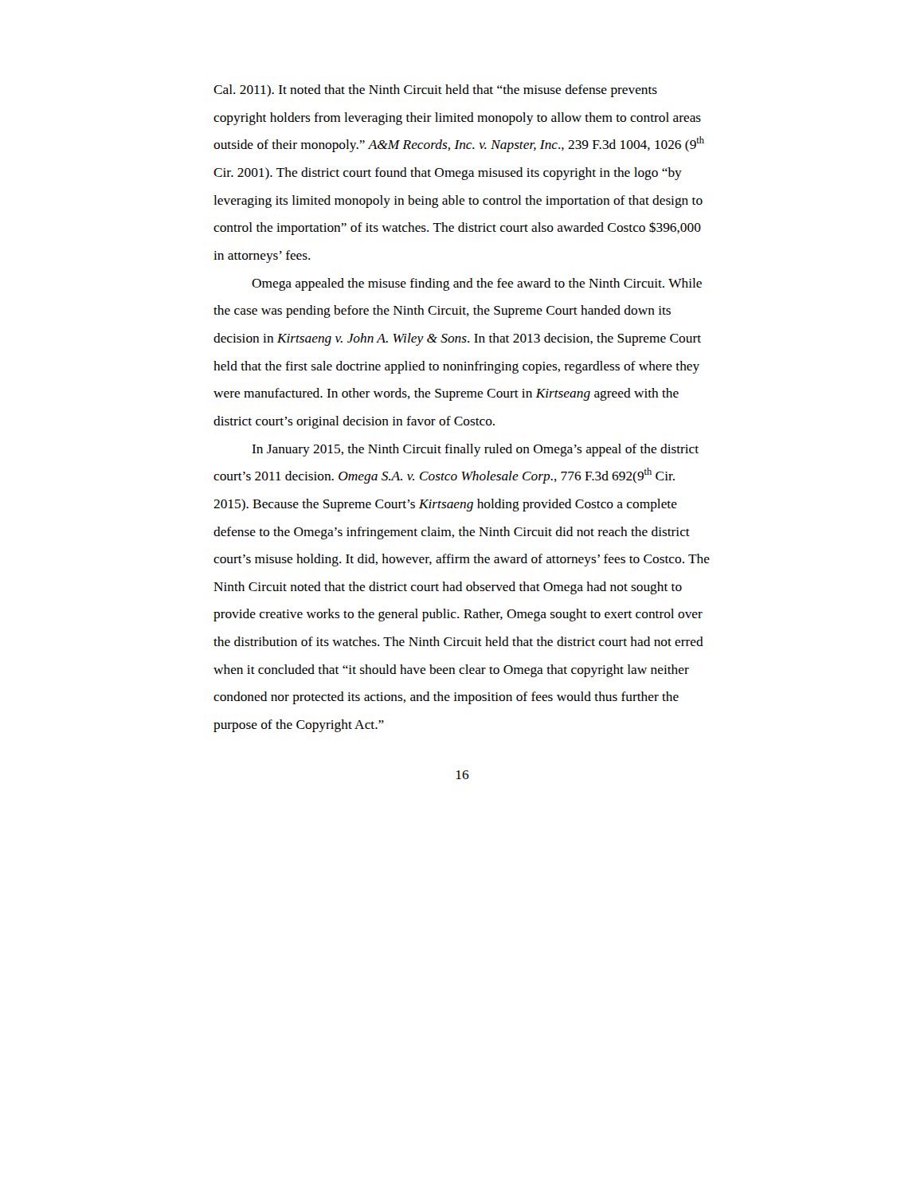Cal. 2011). It noted that the Ninth Circuit held that “the misuse defense prevents copyright holders from leveraging their limited monopoly to allow them to control areas outside of their monopoly.” A&M Records, Inc. v. Napster, Inc., 239 F.3d 1004, 1026 (9th Cir. 2001). The district court found that Omega misused its copyright in the logo “by leveraging its limited monopoly in being able to control the importation of that design to control the importation” of its watches. The district court also awarded Costco $396,000 in attorneys’ fees.
Omega appealed the misuse finding and the fee award to the Ninth Circuit. While the case was pending before the Ninth Circuit, the Supreme Court handed down its decision in Kirtsaeng v. John A. Wiley & Sons. In that 2013 decision, the Supreme Court held that the first sale doctrine applied to noninfringing copies, regardless of where they were manufactured. In other words, the Supreme Court in Kirtseang agreed with the district court’s original decision in favor of Costco.
In January 2015, the Ninth Circuit finally ruled on Omega’s appeal of the district court’s 2011 decision. Omega S.A. v. Costco Wholesale Corp., 776 F.3d 692(9th Cir. 2015). Because the Supreme Court’s Kirtsaeng holding provided Costco a complete defense to the Omega’s infringement claim, the Ninth Circuit did not reach the district court’s misuse holding. It did, however, affirm the award of attorneys’ fees to Costco. The Ninth Circuit noted that the district court had observed that Omega had not sought to provide creative works to the general public. Rather, Omega sought to exert control over the distribution of its watches. The Ninth Circuit held that the district court had not erred when it concluded that “it should have been clear to Omega that copyright law neither condoned nor protected its actions, and the imposition of fees would thus further the purpose of the Copyright Act.”
16